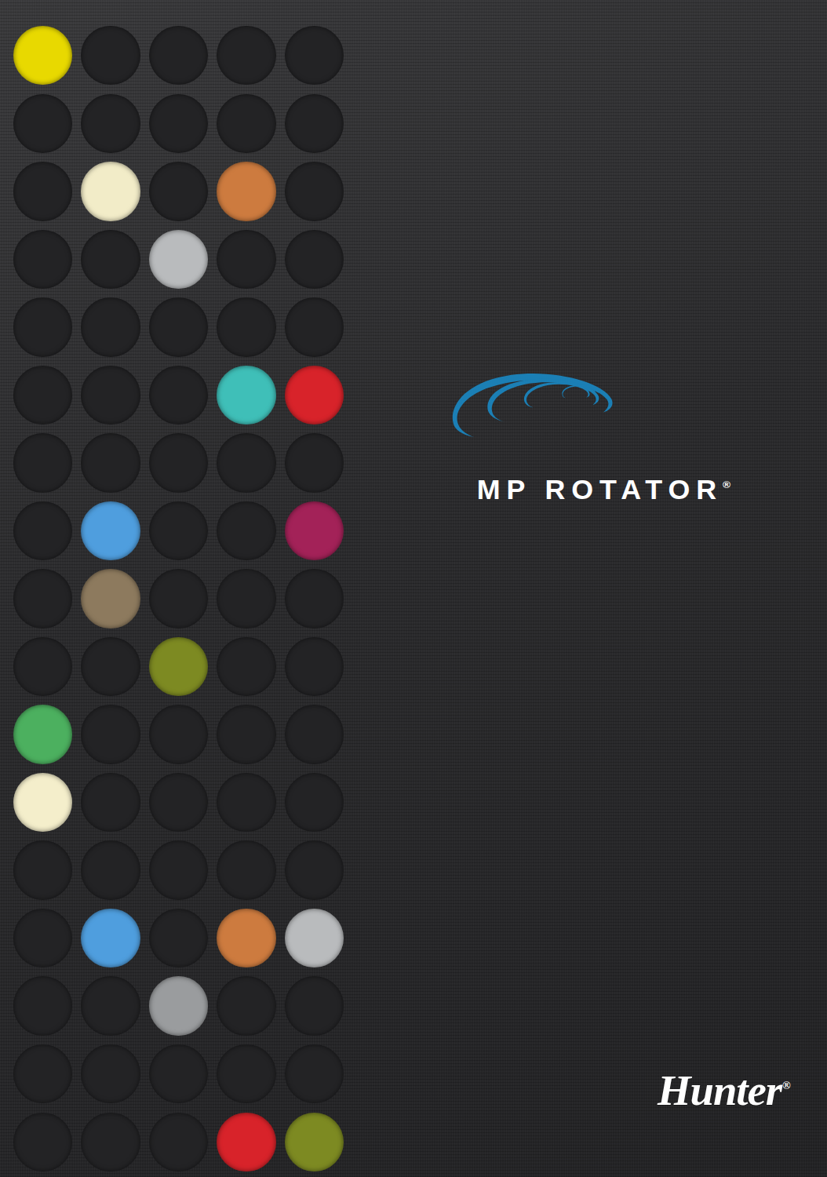MP ROTATOR®
Hunter®